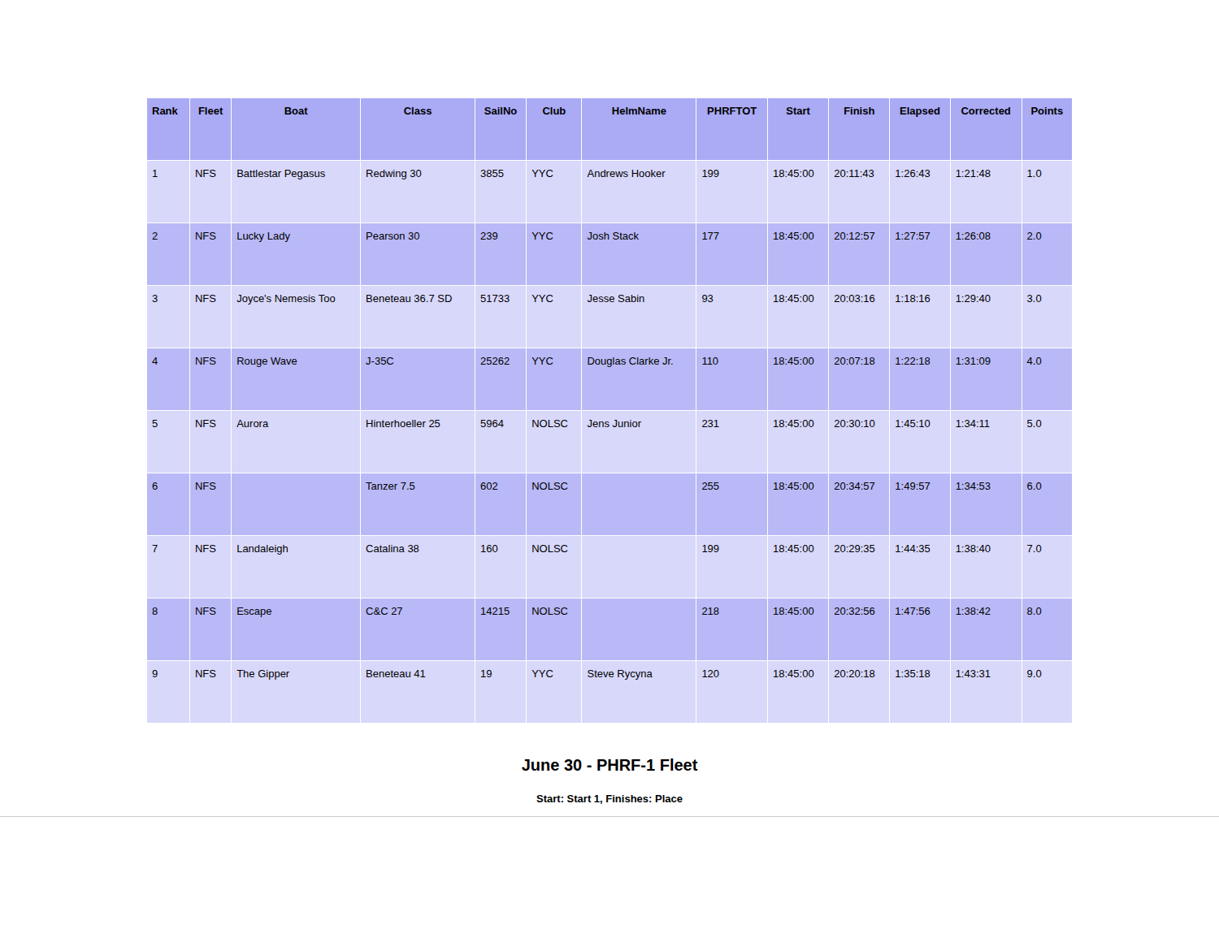| Rank | Fleet | Boat | Class | SailNo | Club | HelmName | PHRFTOT | Start | Finish | Elapsed | Corrected | Points |
| --- | --- | --- | --- | --- | --- | --- | --- | --- | --- | --- | --- | --- |
| 1 | NFS | Battlestar Pegasus | Redwing 30 | 3855 | YYC | Andrews Hooker | 199 | 18:45:00 | 20:11:43 | 1:26:43 | 1:21:48 | 1.0 |
| 2 | NFS | Lucky Lady | Pearson 30 | 239 | YYC | Josh Stack | 177 | 18:45:00 | 20:12:57 | 1:27:57 | 1:26:08 | 2.0 |
| 3 | NFS | Joyce's Nemesis Too | Beneteau 36.7 SD | 51733 | YYC | Jesse Sabin | 93 | 18:45:00 | 20:03:16 | 1:18:16 | 1:29:40 | 3.0 |
| 4 | NFS | Rouge Wave | J-35C | 25262 | YYC | Douglas Clarke Jr. | 110 | 18:45:00 | 20:07:18 | 1:22:18 | 1:31:09 | 4.0 |
| 5 | NFS | Aurora | Hinterhoeller 25 | 5964 | NOLSC | Jens Junior | 231 | 18:45:00 | 20:30:10 | 1:45:10 | 1:34:11 | 5.0 |
| 6 | NFS | | Tanzer 7.5 | 602 | NOLSC | | 255 | 18:45:00 | 20:34:57 | 1:49:57 | 1:34:53 | 6.0 |
| 7 | NFS | Landaleigh | Catalina 38 | 160 | NOLSC | | 199 | 18:45:00 | 20:29:35 | 1:44:35 | 1:38:40 | 7.0 |
| 8 | NFS | Escape | C&C 27 | 14215 | NOLSC | | 218 | 18:45:00 | 20:32:56 | 1:47:56 | 1:38:42 | 8.0 |
| 9 | NFS | The Gipper | Beneteau 41 | 19 | YYC | Steve Rycyna | 120 | 18:45:00 | 20:20:18 | 1:35:18 | 1:43:31 | 9.0 |
June 30 - PHRF-1 Fleet
Start: Start 1, Finishes: Place